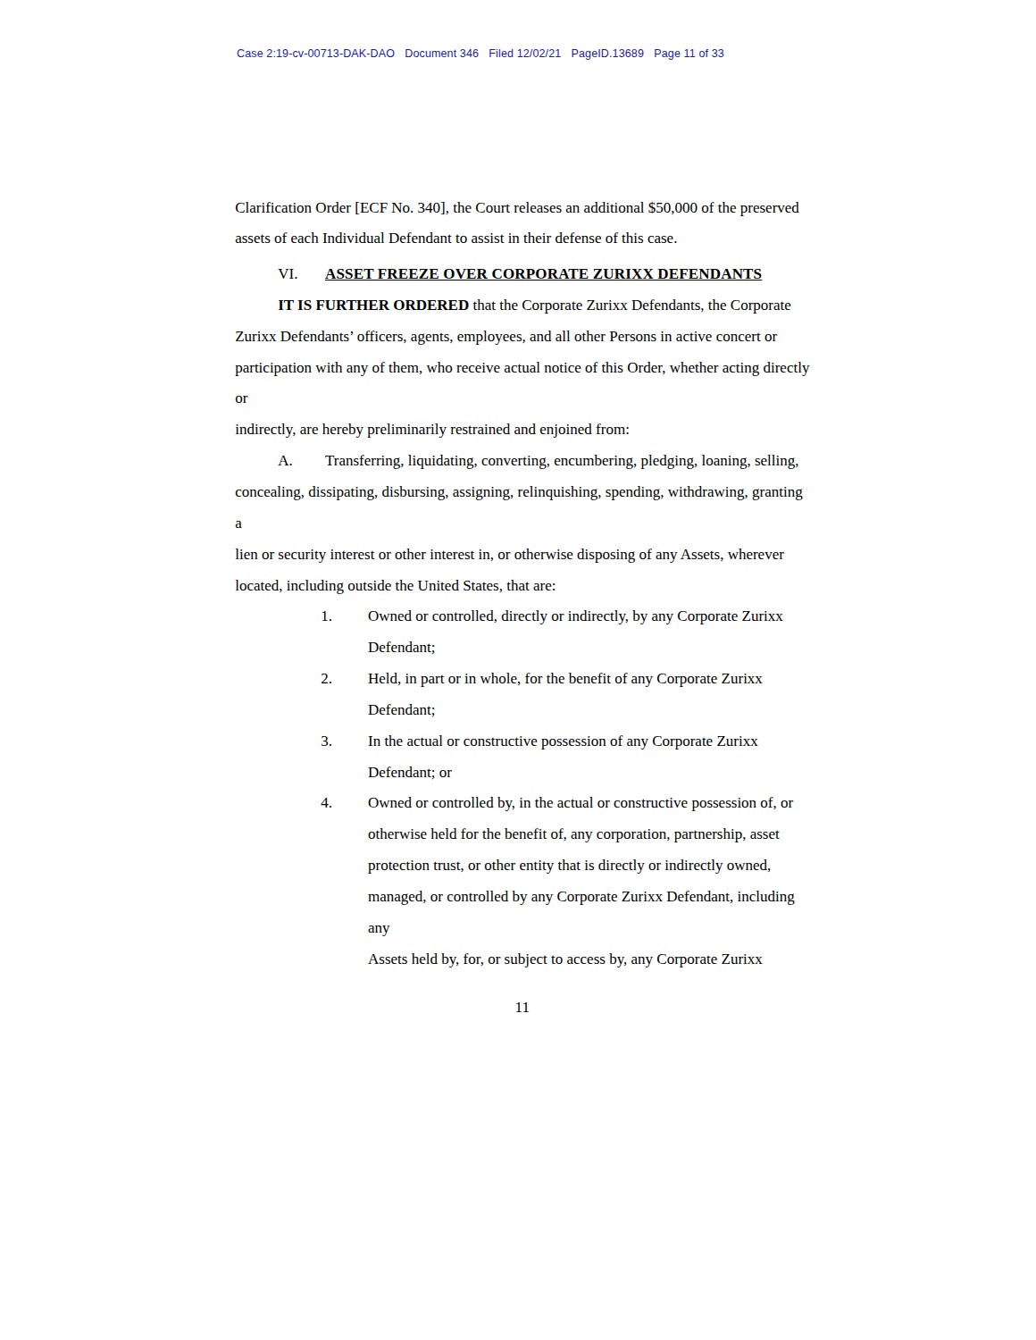Case 2:19-cv-00713-DAK-DAO Document 346 Filed 12/02/21 PageID.13689 Page 11 of 33
Clarification Order [ECF No. 340], the Court releases an additional $50,000 of the preserved
assets of each Individual Defendant to assist in their defense of this case.
VI. ASSET FREEZE OVER CORPORATE ZURIXX DEFENDANTS
IT IS FURTHER ORDERED that the Corporate Zurixx Defendants, the Corporate
Zurixx Defendants’ officers, agents, employees, and all other Persons in active concert or
participation with any of them, who receive actual notice of this Order, whether acting directly or
indirectly, are hereby preliminarily restrained and enjoined from:
A. Transferring, liquidating, converting, encumbering, pledging, loaning, selling,
concealing, dissipating, disbursing, assigning, relinquishing, spending, withdrawing, granting a
lien or security interest or other interest in, or otherwise disposing of any Assets, wherever
located, including outside the United States, that are:
1. Owned or controlled, directly or indirectly, by any Corporate Zurixx
Defendant;
2. Held, in part or in whole, for the benefit of any Corporate Zurixx
Defendant;
3. In the actual or constructive possession of any Corporate Zurixx
Defendant; or
4. Owned or controlled by, in the actual or constructive possession of, or
otherwise held for the benefit of, any corporation, partnership, asset
protection trust, or other entity that is directly or indirectly owned,
managed, or controlled by any Corporate Zurixx Defendant, including any
Assets held by, for, or subject to access by, any Corporate Zurixx
11